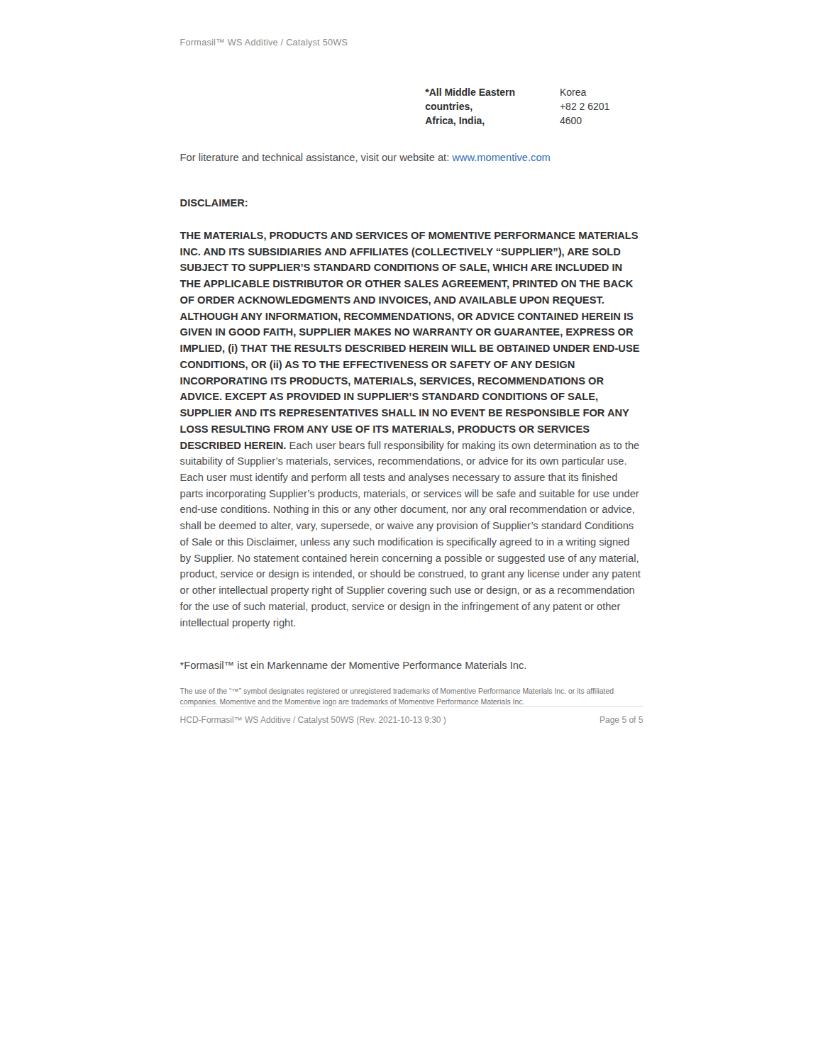Formasil™ WS Additive / Catalyst 50WS
| *All Middle Eastern countries, Africa, India, | Korea +82 2 6201 4600 |
For literature and technical assistance, visit our website at: www.momentive.com
DISCLAIMER:
THE MATERIALS, PRODUCTS AND SERVICES OF MOMENTIVE PERFORMANCE MATERIALS INC. AND ITS SUBSIDIARIES AND AFFILIATES (COLLECTIVELY “SUPPLIER”), ARE SOLD SUBJECT TO SUPPLIER’S STANDARD CONDITIONS OF SALE, WHICH ARE INCLUDED IN THE APPLICABLE DISTRIBUTOR OR OTHER SALES AGREEMENT, PRINTED ON THE BACK OF ORDER ACKNOWLEDGMENTS AND INVOICES, AND AVAILABLE UPON REQUEST. ALTHOUGH ANY INFORMATION, RECOMMENDATIONS, OR ADVICE CONTAINED HEREIN IS GIVEN IN GOOD FAITH, SUPPLIER MAKES NO WARRANTY OR GUARANTEE, EXPRESS OR IMPLIED, (i) THAT THE RESULTS DESCRIBED HEREIN WILL BE OBTAINED UNDER END-USE CONDITIONS, OR (ii) AS TO THE EFFECTIVENESS OR SAFETY OF ANY DESIGN INCORPORATING ITS PRODUCTS, MATERIALS, SERVICES, RECOMMENDATIONS OR ADVICE. EXCEPT AS PROVIDED IN SUPPLIER’S STANDARD CONDITIONS OF SALE, SUPPLIER AND ITS REPRESENTATIVES SHALL IN NO EVENT BE RESPONSIBLE FOR ANY LOSS RESULTING FROM ANY USE OF ITS MATERIALS, PRODUCTS OR SERVICES DESCRIBED HEREIN. Each user bears full responsibility for making its own determination as to the suitability of Supplier’s materials, services, recommendations, or advice for its own particular use. Each user must identify and perform all tests and analyses necessary to assure that its finished parts incorporating Supplier’s products, materials, or services will be safe and suitable for use under end-use conditions. Nothing in this or any other document, nor any oral recommendation or advice, shall be deemed to alter, vary, supersede, or waive any provision of Supplier’s standard Conditions of Sale or this Disclaimer, unless any such modification is specifically agreed to in a writing signed by Supplier. No statement contained herein concerning a possible or suggested use of any material, product, service or design is intended, or should be construed, to grant any license under any patent or other intellectual property right of Supplier covering such use or design, or as a recommendation for the use of such material, product, service or design in the infringement of any patent or other intellectual property right.
*Formasil™ ist ein Markenname der Momentive Performance Materials Inc.
The use of the “™” symbol designates registered or unregistered trademarks of Momentive Performance Materials Inc. or its affiliated companies. Momentive and the Momentive logo are trademarks of Momentive Performance Materials Inc.
HCD-Formasil™ WS Additive / Catalyst 50WS (Rev. 2021-10-13 9:30 ) Page 5 of 5